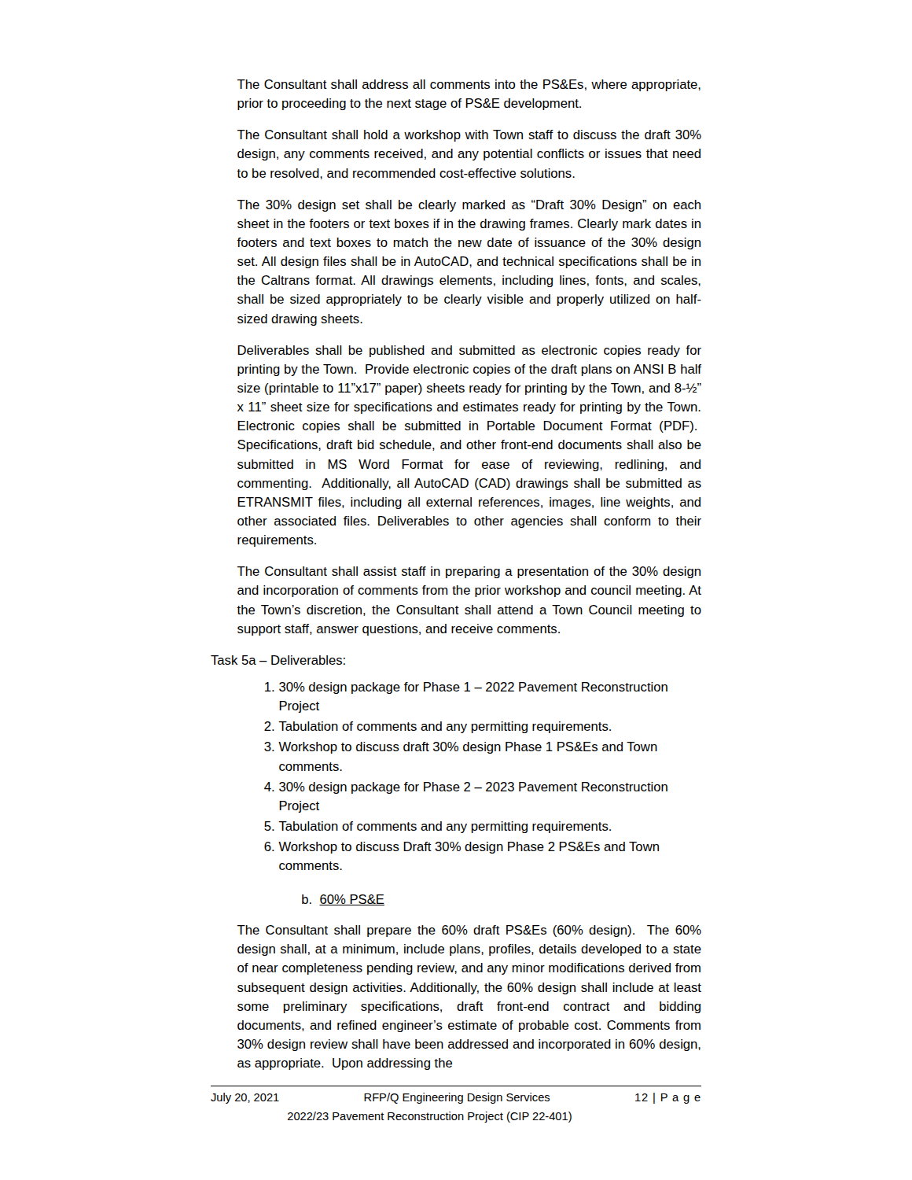The Consultant shall address all comments into the PS&Es, where appropriate, prior to proceeding to the next stage of PS&E development.
The Consultant shall hold a workshop with Town staff to discuss the draft 30% design, any comments received, and any potential conflicts or issues that need to be resolved, and recommended cost-effective solutions.
The 30% design set shall be clearly marked as “Draft 30% Design” on each sheet in the footers or text boxes if in the drawing frames. Clearly mark dates in footers and text boxes to match the new date of issuance of the 30% design set. All design files shall be in AutoCAD, and technical specifications shall be in the Caltrans format. All drawings elements, including lines, fonts, and scales, shall be sized appropriately to be clearly visible and properly utilized on half-sized drawing sheets.
Deliverables shall be published and submitted as electronic copies ready for printing by the Town. Provide electronic copies of the draft plans on ANSI B half size (printable to 11”x17” paper) sheets ready for printing by the Town, and 8-½” x 11” sheet size for specifications and estimates ready for printing by the Town. Electronic copies shall be submitted in Portable Document Format (PDF). Specifications, draft bid schedule, and other front-end documents shall also be submitted in MS Word Format for ease of reviewing, redlining, and commenting. Additionally, all AutoCAD (CAD) drawings shall be submitted as ETRANSMIT files, including all external references, images, line weights, and other associated files. Deliverables to other agencies shall conform to their requirements.
The Consultant shall assist staff in preparing a presentation of the 30% design and incorporation of comments from the prior workshop and council meeting. At the Town’s discretion, the Consultant shall attend a Town Council meeting to support staff, answer questions, and receive comments.
Task 5a – Deliverables:
30% design package for Phase 1 – 2022 Pavement Reconstruction Project
Tabulation of comments and any permitting requirements.
Workshop to discuss draft 30% design Phase 1 PS&Es and Town comments.
30% design package for Phase 2 – 2023 Pavement Reconstruction Project
Tabulation of comments and any permitting requirements.
Workshop to discuss Draft 30% design Phase 2 PS&Es and Town comments.
b. 60% PS&E
The Consultant shall prepare the 60% draft PS&Es (60% design). The 60% design shall, at a minimum, include plans, profiles, details developed to a state of near completeness pending review, and any minor modifications derived from subsequent design activities. Additionally, the 60% design shall include at least some preliminary specifications, draft front-end contract and bidding documents, and refined engineer’s estimate of probable cost. Comments from 30% design review shall have been addressed and incorporated in 60% design, as appropriate. Upon addressing the
July 20, 2021
RFP/Q Engineering Design Services
12 | P a g e
2022/23 Pavement Reconstruction Project (CIP 22-401)